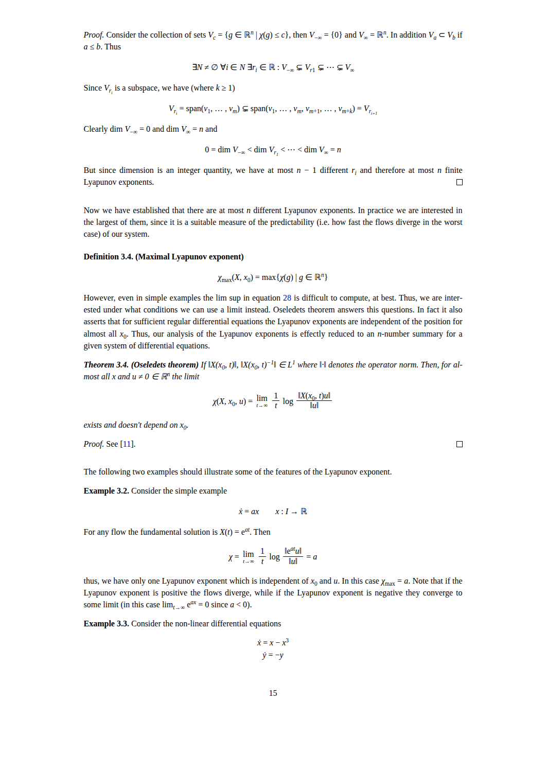Proof. Consider the collection of sets Vc = {g ∈ ℝn | χ(g) ≤ c}, then V−∞ = {0} and V∞ = ℝn. In addition Va ⊂ Vb if a ≤ b. Thus
∃N ≠ ∅ ∀i ∈ N ∃ri ∈ ℝ : V−∞ ⊊ Vr1 ⊊ ⋯ ⊊ V∞
Since Vri is a subspace, we have (where k ≥ 1)
Vri = span(v1, … , vm) ⊊ span(v1, … , vm, vm+1, … , vm+k) = Vri+1
Clearly dim V−∞ = 0 and dim V∞ = n and
0 = dim V−∞ < dim Vr1 < ⋯ < dim V∞ = n
But since dimension is an integer quantity, we have at most n − 1 different ri and therefore at most n finite Lyapunov exponents.
Now we have established that there are at most n different Lyapunov exponents. In practice we are interested in the largest of them, since it is a suitable measure of the predictability (i.e. how fast the flows diverge in the worst case) of our system.
Definition 3.4. (Maximal Lyapunov exponent)
χmax(X, x0) = max{χ(g) | g ∈ ℝn}
However, even in simple examples the lim sup in equation 28 is difficult to compute, at best. Thus, we are interested under what conditions we can use a limit instead. Oseledets theorem answers this questions. In fact it also asserts that for sufficient regular differential equations the Lyapunov exponents are independent of the position for almost all x0. Thus, our analysis of the Lyapunov exponents is effectly reduced to an n-number summary for a given system of differential equations.
Theorem 3.4. (Oseledets theorem) If ‖X(x0, t)‖, ‖X(x0, t)−1‖ ∈ L1 where ‖·‖ denotes the operator norm. Then, for almost all x and u ≠ 0 ∈ ℝn the limit
χ(X, x0, u) = lim t→∞ 1 t log ‖X(x0, t)u‖‖u‖
exists and doesn't depend on x0.
Proof. See [11].
The following two examples should illustrate some of the features of the Lyapunov exponent.
Example 3.2. Consider the simple example
ẋ = ax x : I → ℝ
For any flow the fundamental solution is X(t) = eat. Then
χ = lim t→∞ 1 t log ‖eatu‖‖u‖ = a
thus, we have only one Lyapunov exponent which is independent of x0 and u. In this case χmax = a. Note that if the Lyapunov exponent is positive the flows diverge, while if the Lyapunov exponent is negative they converge to some limit (in this case limt→∞ eax = 0 since a < 0).
Example 3.3. Consider the non-linear differential equations
ẋ = x − x3
ẏ = −y
15